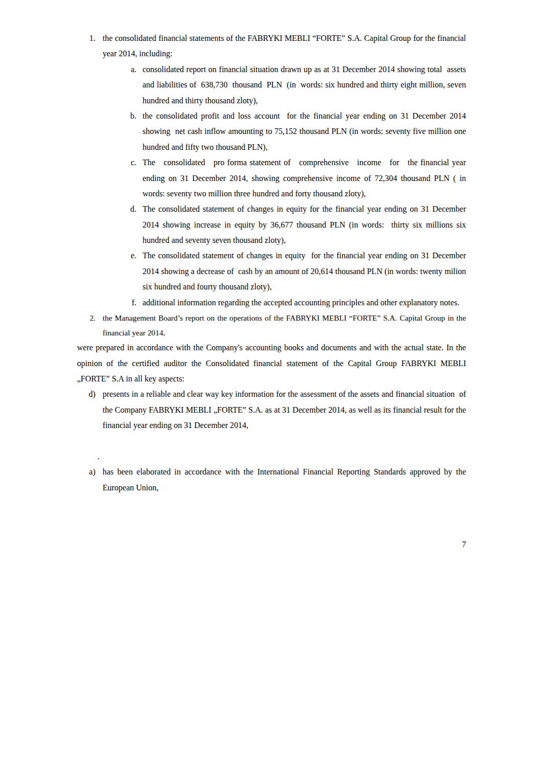the consolidated financial statements of the FABRYKI MEBLI “FORTE” S.A. Capital Group for the financial year 2014, including:
consolidated report on financial situation drawn up as at 31 December 2014 showing total assets and liabilities of 638,730 thousand PLN (in words: six hundred and thirty eight million, seven hundred and thirty thousand zloty),
the consolidated profit and loss account for the financial year ending on 31 December 2014 showing net cash inflow amounting to 75,152 thousand PLN (in words: seventy five million one hundred and fifty two thousand PLN),
The consolidated pro forma statement of comprehensive income for the financial year ending on 31 December 2014, showing comprehensive income of 72,304 thousand PLN ( in words: seventy two million three hundred and forty thousand zloty),
The consolidated statement of changes in equity for the financial year ending on 31 December 2014 showing increase in equity by 36,677 thousand PLN (in words: thirty six millions six hundred and seventy seven thousand zloty),
The consolidated statement of changes in equity for the financial year ending on 31 December 2014 showing a decrease of cash by an amount of 20,614 thousand PLN (in words: twenty milion six hundred and fourty thousand zloty),
additional information regarding the accepted accounting principles and other explanatory notes.
the Management Board’s report on the operations of the FABRYKI MEBLI “FORTE” S.A. Capital Group in the financial year 2014,
were prepared in accordance with the Company's accounting books and documents and with the actual state. In the opinion of the certified auditor the Consolidated financial statement of the Capital Group FABRYKI MEBLI „FORTE” S.A in all key aspects:
presents in a reliable and clear way key information for the assessment of the assets and financial situation of the Company FABRYKI MEBLI „FORTE” S.A. as at 31 December 2014, as well as its financial result for the financial year ending on 31 December 2014,
.
has been elaborated in accordance with the International Financial Reporting Standards approved by the European Union,
7